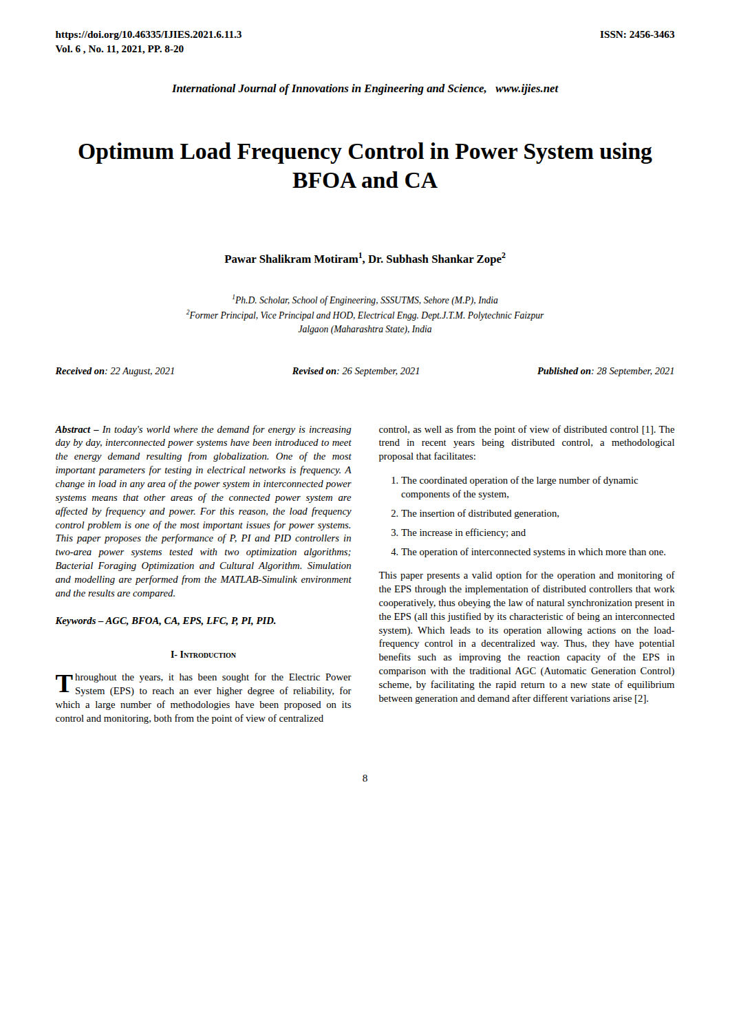https://doi.org/10.46335/IJIES.2021.6.11.3
Vol. 6 , No. 11, 2021, PP. 8-20
ISSN: 2456-3463
International Journal of Innovations in Engineering and Science, www.ijies.net
Optimum Load Frequency Control in Power System using BFOA and CA
Pawar Shalikram Motiram1, Dr. Subhash Shankar Zope2
1Ph.D. Scholar, School of Engineering, SSSUTMS, Sehore (M.P), India
2Former Principal, Vice Principal and HOD, Electrical Engg. Dept.J.T.M. Polytechnic Faizpur
Jalgaon (Maharashtra State), India
Received on: 22 August, 2021 Revised on: 26 September, 2021 Published on: 28 September, 2021
Abstract – In today's world where the demand for energy is increasing day by day, interconnected power systems have been introduced to meet the energy demand resulting from globalization. One of the most important parameters for testing in electrical networks is frequency. A change in load in any area of the power system in interconnected power systems means that other areas of the connected power system are affected by frequency and power. For this reason, the load frequency control problem is one of the most important issues for power systems. This paper proposes the performance of P, PI and PID controllers in two-area power systems tested with two optimization algorithms; Bacterial Foraging Optimization and Cultural Algorithm. Simulation and modelling are performed from the MATLAB-Simulink environment and the results are compared.
Keywords – AGC, BFOA, CA, EPS, LFC, P, PI, PID.
I- Introduction
Throughout the years, it has been sought for the Electric Power System (EPS) to reach an ever higher degree of reliability, for which a large number of methodologies have been proposed on its control and monitoring, both from the point of view of centralized
control, as well as from the point of view of distributed control [1]. The trend in recent years being distributed control, a methodological proposal that facilitates:
The coordinated operation of the large number of dynamic components of the system,
The insertion of distributed generation,
The increase in efficiency; and
The operation of interconnected systems in which more than one.
This paper presents a valid option for the operation and monitoring of the EPS through the implementation of distributed controllers that work cooperatively, thus obeying the law of natural synchronization present in the EPS (all this justified by its characteristic of being an interconnected system). Which leads to its operation allowing actions on the load-frequency control in a decentralized way. Thus, they have potential benefits such as improving the reaction capacity of the EPS in comparison with the traditional AGC (Automatic Generation Control) scheme, by facilitating the rapid return to a new state of equilibrium between generation and demand after different variations arise [2].
8